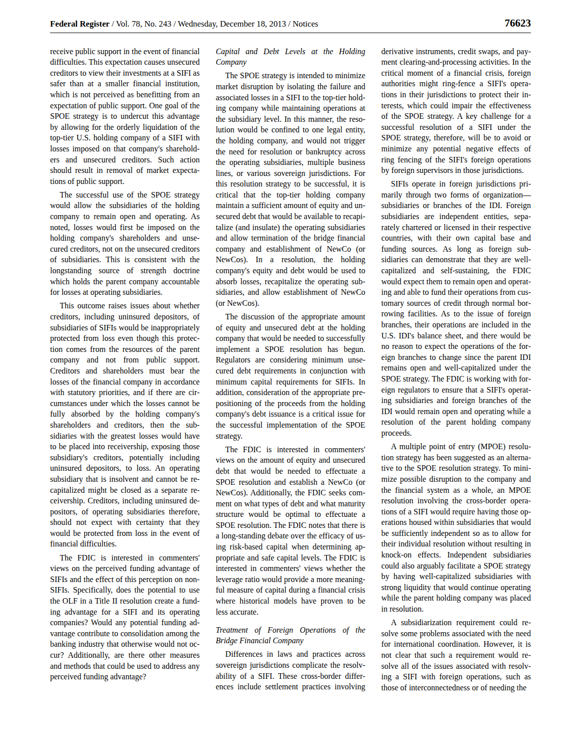Federal Register / Vol. 78, No. 243 / Wednesday, December 18, 2013 / Notices
76623
receive public support in the event of financial difficulties. This expectation causes unsecured creditors to view their investments at a SIFI as safer than at a smaller financial institution, which is not perceived as benefitting from an expectation of public support. One goal of the SPOE strategy is to undercut this advantage by allowing for the orderly liquidation of the top-tier U.S. holding company of a SIFI with losses imposed on that company's shareholders and unsecured creditors. Such action should result in removal of market expectations of public support.
The successful use of the SPOE strategy would allow the subsidiaries of the holding company to remain open and operating. As noted, losses would first be imposed on the holding company's shareholders and unsecured creditors, not on the unsecured creditors of subsidiaries. This is consistent with the longstanding source of strength doctrine which holds the parent company accountable for losses at operating subsidiaries.
This outcome raises issues about whether creditors, including uninsured depositors, of subsidiaries of SIFIs would be inappropriately protected from loss even though this protection comes from the resources of the parent company and not from public support. Creditors and shareholders must bear the losses of the financial company in accordance with statutory priorities, and if there are circumstances under which the losses cannot be fully absorbed by the holding company's shareholders and creditors, then the subsidiaries with the greatest losses would have to be placed into receivership, exposing those subsidiary's creditors, potentially including uninsured depositors, to loss. An operating subsidiary that is insolvent and cannot be recapitalized might be closed as a separate receivership. Creditors, including uninsured depositors, of operating subsidiaries therefore, should not expect with certainty that they would be protected from loss in the event of financial difficulties.
The FDIC is interested in commenters' views on the perceived funding advantage of SIFIs and the effect of this perception on non-SIFIs. Specifically, does the potential to use the OLF in a Title II resolution create a funding advantage for a SIFI and its operating companies? Would any potential funding advantage contribute to consolidation among the banking industry that otherwise would not occur? Additionally, are there other measures and methods that could be used to address any perceived funding advantage?
Capital and Debt Levels at the Holding Company
The SPOE strategy is intended to minimize market disruption by isolating the failure and associated losses in a SIFI to the top-tier holding company while maintaining operations at the subsidiary level. In this manner, the resolution would be confined to one legal entity, the holding company, and would not trigger the need for resolution or bankruptcy across the operating subsidiaries, multiple business lines, or various sovereign jurisdictions. For this resolution strategy to be successful, it is critical that the top-tier holding company maintain a sufficient amount of equity and unsecured debt that would be available to recapitalize (and insulate) the operating subsidiaries and allow termination of the bridge financial company and establishment of NewCo (or NewCos). In a resolution, the holding company's equity and debt would be used to absorb losses, recapitalize the operating subsidiaries, and allow establishment of NewCo (or NewCos).
The discussion of the appropriate amount of equity and unsecured debt at the holding company that would be needed to successfully implement a SPOE resolution has begun. Regulators are considering minimum unsecured debt requirements in conjunction with minimum capital requirements for SIFIs. In addition, consideration of the appropriate pre-positioning of the proceeds from the holding company's debt issuance is a critical issue for the successful implementation of the SPOE strategy.
The FDIC is interested in commenters' views on the amount of equity and unsecured debt that would be needed to effectuate a SPOE resolution and establish a NewCo (or NewCos). Additionally, the FDIC seeks comment on what types of debt and what maturity structure would be optimal to effectuate a SPOE resolution. The FDIC notes that there is a long-standing debate over the efficacy of using risk-based capital when determining appropriate and safe capital levels. The FDIC is interested in commenters' views whether the leverage ratio would provide a more meaningful measure of capital during a financial crisis where historical models have proven to be less accurate.
Treatment of Foreign Operations of the Bridge Financial Company
Differences in laws and practices across sovereign jurisdictions complicate the resolvability of a SIFI. These cross-border differences include settlement practices involving derivative instruments, credit swaps, and payment clearing-and-processing activities. In the critical moment of a financial crisis, foreign authorities might ring-fence a SIFI's operations in their jurisdictions to protect their interests, which could impair the effectiveness of the SPOE strategy. A key challenge for a successful resolution of a SIFI under the SPOE strategy, therefore, will be to avoid or minimize any potential negative effects of ring fencing of the SIFI's foreign operations by foreign supervisors in those jurisdictions.
SIFIs operate in foreign jurisdictions primarily through two forms of organization—subsidiaries or branches of the IDI. Foreign subsidiaries are independent entities, separately chartered or licensed in their respective countries, with their own capital base and funding sources. As long as foreign subsidiaries can demonstrate that they are well-capitalized and self-sustaining, the FDIC would expect them to remain open and operating and able to fund their operations from customary sources of credit through normal borrowing facilities. As to the issue of foreign branches, their operations are included in the U.S. IDI's balance sheet, and there would be no reason to expect the operations of the foreign branches to change since the parent IDI remains open and well-capitalized under the SPOE strategy. The FDIC is working with foreign regulators to ensure that a SIFI's operating subsidiaries and foreign branches of the IDI would remain open and operating while a resolution of the parent holding company proceeds.
A multiple point of entry (MPOE) resolution strategy has been suggested as an alternative to the SPOE resolution strategy. To minimize possible disruption to the company and the financial system as a whole, an MPOE resolution involving the cross-border operations of a SIFI would require having those operations housed within subsidiaries that would be sufficiently independent so as to allow for their individual resolution without resulting in knock-on effects. Independent subsidiaries could also arguably facilitate a SPOE strategy by having well-capitalized subsidiaries with strong liquidity that would continue operating while the parent holding company was placed in resolution.
A subsidiarization requirement could resolve some problems associated with the need for international coordination. However, it is not clear that such a requirement would resolve all of the issues associated with resolving a SIFI with foreign operations, such as those of interconnectedness or of needing the